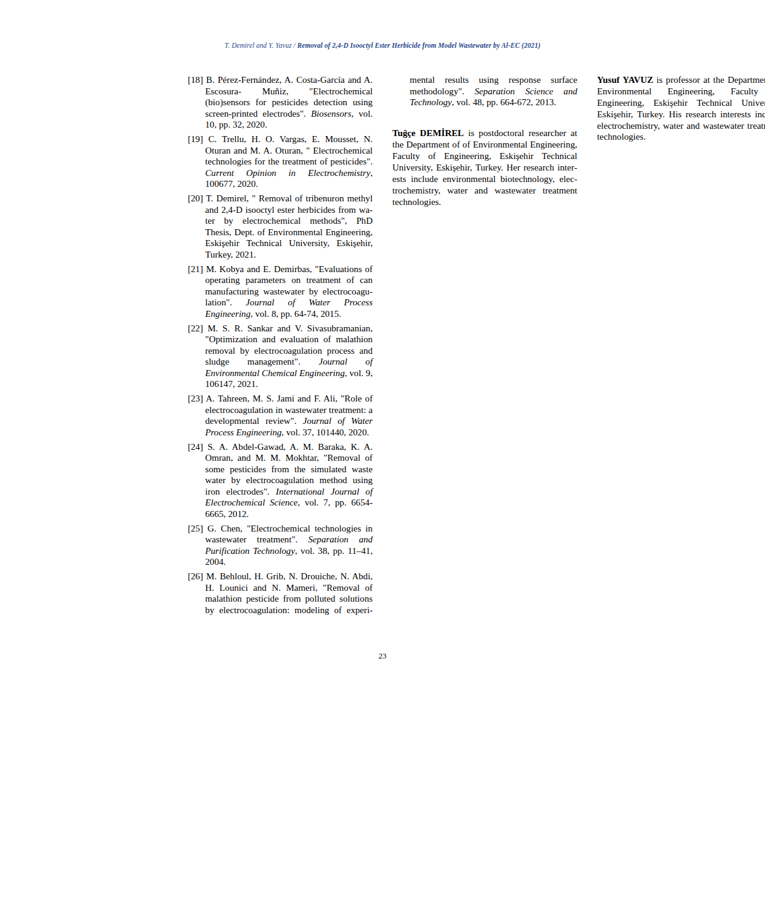T. Demirel and Y. Yavuz / Removal of 2,4-D Isooctyl Ester Herbicide from Model Wastewater by Al-EC (2021)
[18] B. Pérez-Fernández, A. Costa-García and A. Escosura- Muñiz, "Electrochemical (bio)sensors for pesticides detection using screen-printed electrodes". Biosensors, vol. 10, pp. 32, 2020.
[19] C. Trellu, H. O. Vargas, E. Mousset, N. Oturan and M. A. Oturan, " Electrochemical technologies for the treatment of pesticides". Current Opinion in Electrochemistry, 100677, 2020.
[20] T. Demirel, " Removal of tribenuron methyl and 2,4-D isooctyl ester herbicides from water by electrochemical methods", PhD Thesis, Dept. of Environmental Engineering, Eskişehir Technical University, Eskişehir, Turkey, 2021.
[21] M. Kobya and E. Demirbas, "Evaluations of operating parameters on treatment of can manufacturing wastewater by electrocoagulation". Journal of Water Process Engineering, vol. 8, pp. 64-74, 2015.
[22] M. S. R. Sankar and V. Sivasubramanian, "Optimization and evaluation of malathion removal by electrocoagulation process and sludge management". Journal of Environmental Chemical Engineering, vol. 9, 106147, 2021.
[23] A. Tahreen, M. S. Jami and F. Ali, "Role of electrocoagulation in wastewater treatment: a developmental review". Journal of Water Process Engineering, vol. 37, 101440, 2020.
[24] S. A. Abdel-Gawad, A. M. Baraka, K. A. Omran, and M. M. Mokhtar, "Removal of some pesticides from the simulated waste water by electrocoagulation method using iron electrodes". International Journal of Electrochemical Science, vol. 7, pp. 6654-6665, 2012.
[25] G. Chen, "Electrochemical technologies in wastewater treatment". Separation and Purification Technology, vol. 38, pp. 11–41, 2004.
[26] M. Behloul, H. Grib, N. Drouiche, N. Abdi, H. Lounici and N. Mameri, "Removal of malathion pesticide from polluted solutions by electrocoagulation: modeling of experimental results using response surface methodology". Separation Science and Technology, vol. 48, pp. 664-672, 2013.
Tuğçe DEMİREL is postdoctoral researcher at the Department of of Environmental Engineering, Faculty of Engineering, Eskişehir Technical University, Eskişehir, Turkey. Her research interests include environmental biotechnology, electrochemistry, water and wastewater treatment technologies.
Yusuf YAVUZ is professor at the Department of Environmental Engineering, Faculty of Engineering, Eskişehir Technical University, Eskişehir, Turkey. His research interests include electrochemistry, water and wastewater treatment technologies.
23